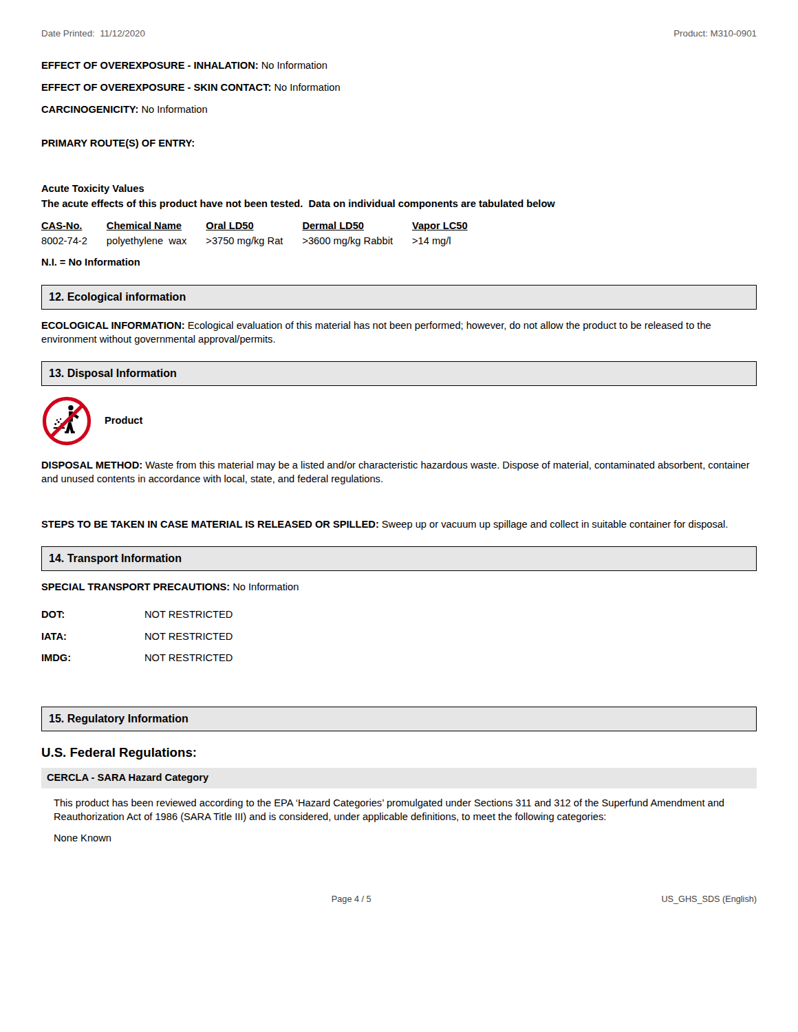Date Printed: 11/12/2020
Product: M310-0901
EFFECT OF OVEREXPOSURE - INHALATION: No Information
EFFECT OF OVEREXPOSURE - SKIN CONTACT: No Information
CARCINOGENICITY: No Information
PRIMARY ROUTE(S) OF ENTRY:
Acute Toxicity Values
The acute effects of this product have not been tested. Data on individual components are tabulated below
| CAS-No. | Chemical Name | Oral LD50 | Dermal LD50 | Vapor LC50 |
| --- | --- | --- | --- | --- |
| 8002-74-2 | polyethylene wax | >3750 mg/kg Rat | >3600 mg/kg Rabbit | >14 mg/l |
N.I. = No Information
12. Ecological information
ECOLOGICAL INFORMATION: Ecological evaluation of this material has not been performed; however, do not allow the product to be released to the environment without governmental approval/permits.
13. Disposal Information
Product
DISPOSAL METHOD: Waste from this material may be a listed and/or characteristic hazardous waste. Dispose of material, contaminated absorbent, container and unused contents in accordance with local, state, and federal regulations.
STEPS TO BE TAKEN IN CASE MATERIAL IS RELEASED OR SPILLED: Sweep up or vacuum up spillage and collect in suitable container for disposal.
14. Transport Information
SPECIAL TRANSPORT PRECAUTIONS: No Information
| DOT: | NOT RESTRICTED |
| IATA: | NOT RESTRICTED |
| IMDG: | NOT RESTRICTED |
15. Regulatory Information
U.S. Federal Regulations:
CERCLA - SARA Hazard Category
This product has been reviewed according to the EPA ‘Hazard Categories’ promulgated under Sections 311 and 312 of the Superfund Amendment and Reauthorization Act of 1986 (SARA Title III) and is considered, under applicable definitions, to meet the following categories:
None Known
Page 4 / 5
US_GHS_SDS (English)